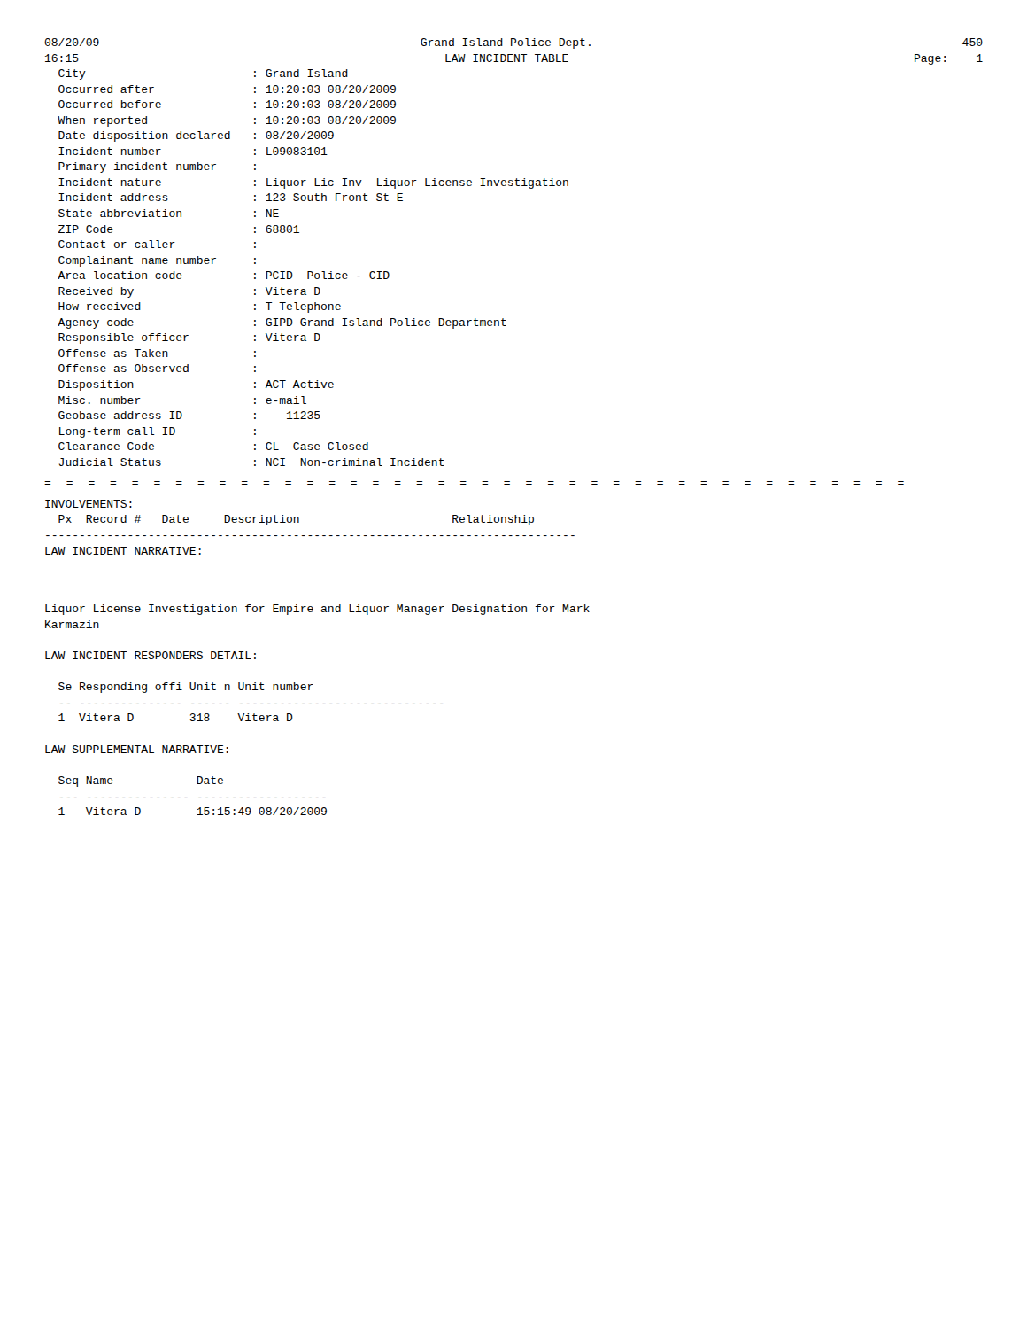08/20/09 16:15
Grand Island Police Dept. LAW INCIDENT TABLE
450 Page: 1
  City                        : Grand Island
  Occurred after              : 10:20:03 08/20/2009
  Occurred before             : 10:20:03 08/20/2009
  When reported               : 10:20:03 08/20/2009
  Date disposition declared   : 08/20/2009
  Incident number             : L09083101
  Primary incident number     :
  Incident nature             : Liquor Lic Inv  Liquor License Investigation
  Incident address            : 123 South Front St E
  State abbreviation          : NE
  ZIP Code                    : 68801
  Contact or caller           :
  Complainant name number     :
  Area location code          : PCID  Police - CID
  Received by                 : Vitera D
  How received                : T Telephone
  Agency code                 : GIPD Grand Island Police Department
  Responsible officer         : Vitera D
  Offense as Taken            :
  Offense as Observed         :
  Disposition                 : ACT Active
  Misc. number                : e-mail
  Geobase address ID          :    11235
  Long-term call ID           :
  Clearance Code              : CL  Case Closed
  Judicial Status             : NCI  Non-criminal Incident
= = = = = = = = = = = = = = = = = = = = = = = = = = = = = = = = = = = = = = = =
INVOLVEMENTS:
  Px  Record #   Date     Description                      Relationship
-----------------------------------------------------------------------------
LAW INCIDENT NARRATIVE:
Liquor License Investigation for Empire and Liquor Manager Designation for Mark
Karmazin
LAW INCIDENT RESPONDERS DETAIL:

  Se Responding offi Unit n Unit number
  -- --------------- ------ ------------------------------
  1  Vitera D        318    Vitera D
LAW SUPPLEMENTAL NARRATIVE:

  Seq Name            Date
  --- --------------- -------------------
  1   Vitera D        15:15:49 08/20/2009